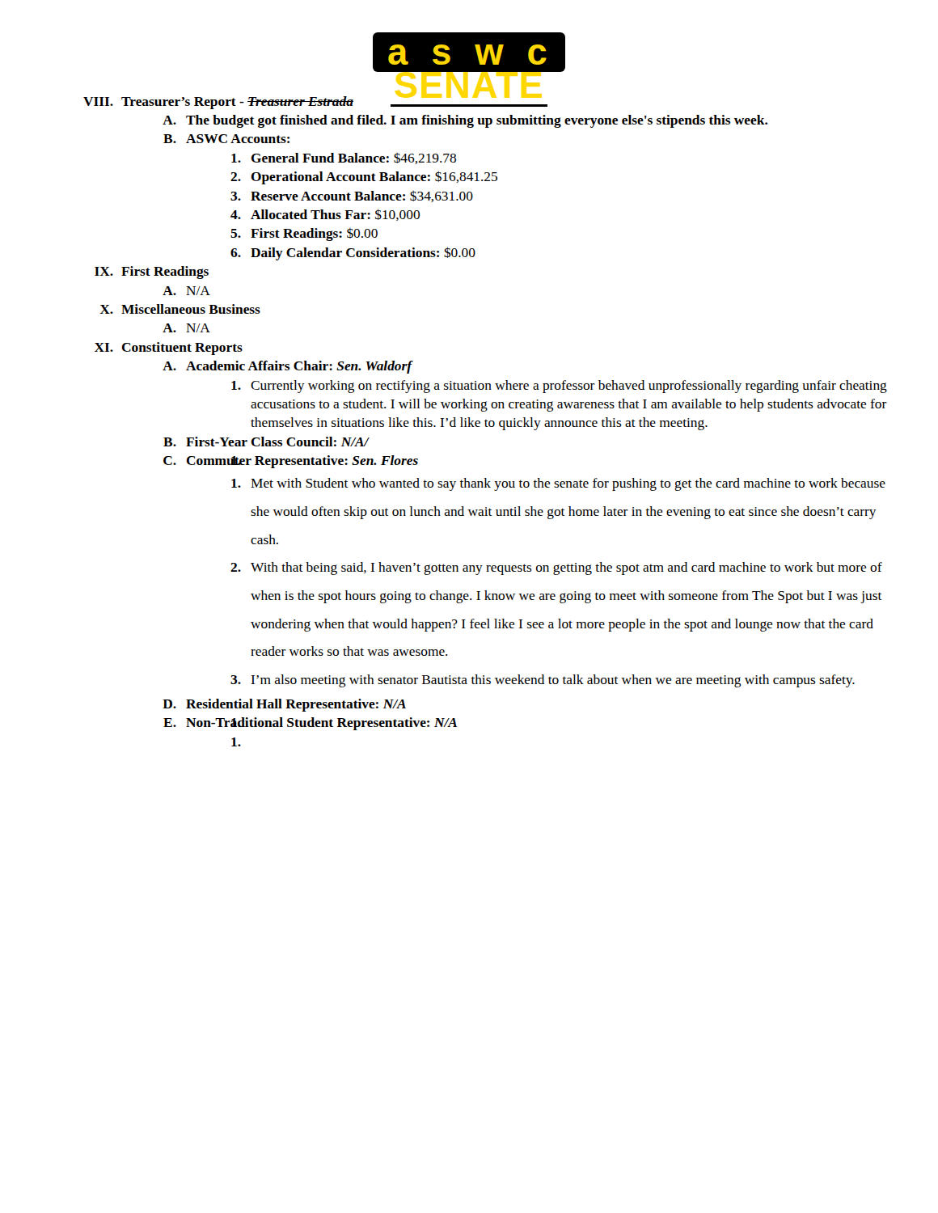a s w c
SENATE
Treasurer’s Report - Treasurer Estrada
The budget got finished and filed. I am finishing up submitting everyone else's stipends this week.
ASWC Accounts:
General Fund Balance: $46,219.78
Operational Account Balance: $16,841.25
Reserve Account Balance: $34,631.00
Allocated Thus Far: $10,000
First Readings: $0.00
Daily Calendar Considerations: $0.00
First Readings
N/A
Miscellaneous Business
N/A
Constituent Reports
Academic Affairs Chair: Sen. Waldorf
Currently working on rectifying a situation where a professor behaved unprofessionally regarding unfair cheating accusations to a student. I will be working on creating awareness that I am available to help students advocate for themselves in situations like this. I’d like to quickly announce this at the meeting.
First-Year Class Council: N/A/
Commuter Representative: Sen. Flores
Met with Student who wanted to say thank you to the senate for pushing to get the card machine to work because she would often skip out on lunch and wait until she got home later in the evening to eat since she doesn’t carry cash.
With that being said, I haven’t gotten any requests on getting the spot atm and card machine to work but more of when is the spot hours going to change. I know we are going to meet with someone from The Spot but I was just wondering when that would happen? I feel like I see a lot more people in the spot and lounge now that the card reader works so that was awesome.
I’m also meeting with senator Bautista this weekend to talk about when we are meeting with campus safety.
Residential Hall Representative: N/A
Non-Traditional Student Representative: N/A